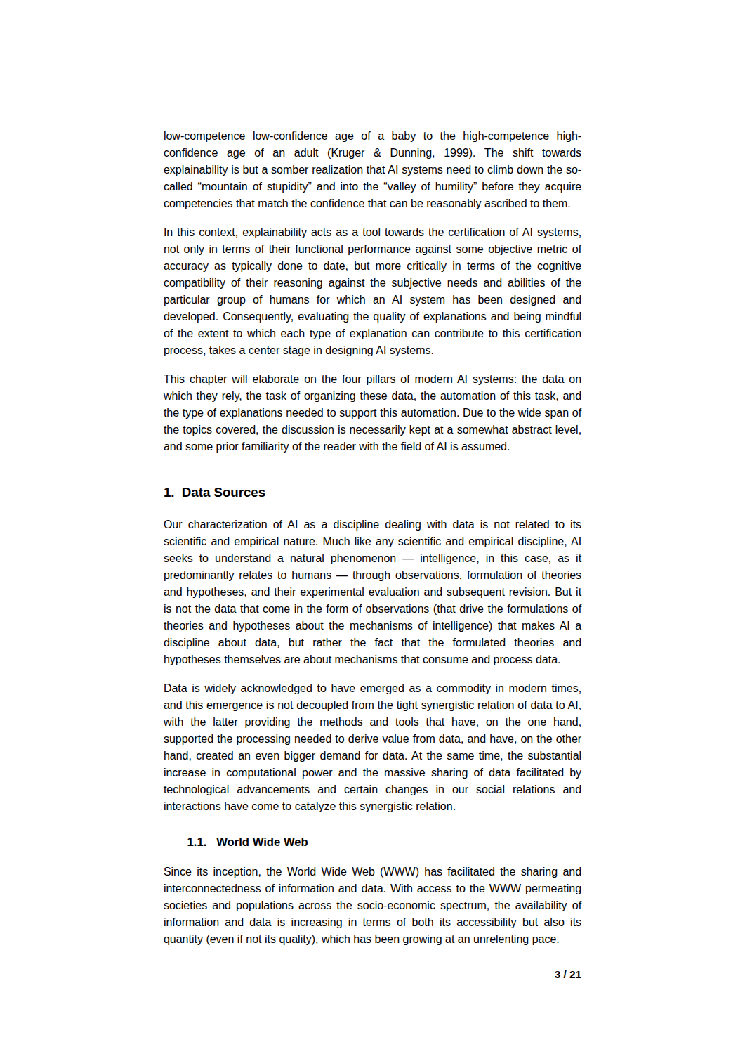low-competence low-confidence age of a baby to the high-competence high-confidence age of an adult (Kruger & Dunning, 1999). The shift towards explainability is but a somber realization that AI systems need to climb down the so-called “mountain of stupidity” and into the “valley of humility” before they acquire competencies that match the confidence that can be reasonably ascribed to them.
In this context, explainability acts as a tool towards the certification of AI systems, not only in terms of their functional performance against some objective metric of accuracy as typically done to date, but more critically in terms of the cognitive compatibility of their reasoning against the subjective needs and abilities of the particular group of humans for which an AI system has been designed and developed. Consequently, evaluating the quality of explanations and being mindful of the extent to which each type of explanation can contribute to this certification process, takes a center stage in designing AI systems.
This chapter will elaborate on the four pillars of modern AI systems: the data on which they rely, the task of organizing these data, the automation of this task, and the type of explanations needed to support this automation. Due to the wide span of the topics covered, the discussion is necessarily kept at a somewhat abstract level, and some prior familiarity of the reader with the field of AI is assumed.
1. Data Sources
Our characterization of AI as a discipline dealing with data is not related to its scientific and empirical nature. Much like any scientific and empirical discipline, AI seeks to understand a natural phenomenon — intelligence, in this case, as it predominantly relates to humans — through observations, formulation of theories and hypotheses, and their experimental evaluation and subsequent revision. But it is not the data that come in the form of observations (that drive the formulations of theories and hypotheses about the mechanisms of intelligence) that makes AI a discipline about data, but rather the fact that the formulated theories and hypotheses themselves are about mechanisms that consume and process data.
Data is widely acknowledged to have emerged as a commodity in modern times, and this emergence is not decoupled from the tight synergistic relation of data to AI, with the latter providing the methods and tools that have, on the one hand, supported the processing needed to derive value from data, and have, on the other hand, created an even bigger demand for data. At the same time, the substantial increase in computational power and the massive sharing of data facilitated by technological advancements and certain changes in our social relations and interactions have come to catalyze this synergistic relation.
1.1. World Wide Web
Since its inception, the World Wide Web (WWW) has facilitated the sharing and interconnectedness of information and data. With access to the WWW permeating societies and populations across the socio-economic spectrum, the availability of information and data is increasing in terms of both its accessibility but also its quantity (even if not its quality), which has been growing at an unrelenting pace.
3 / 21